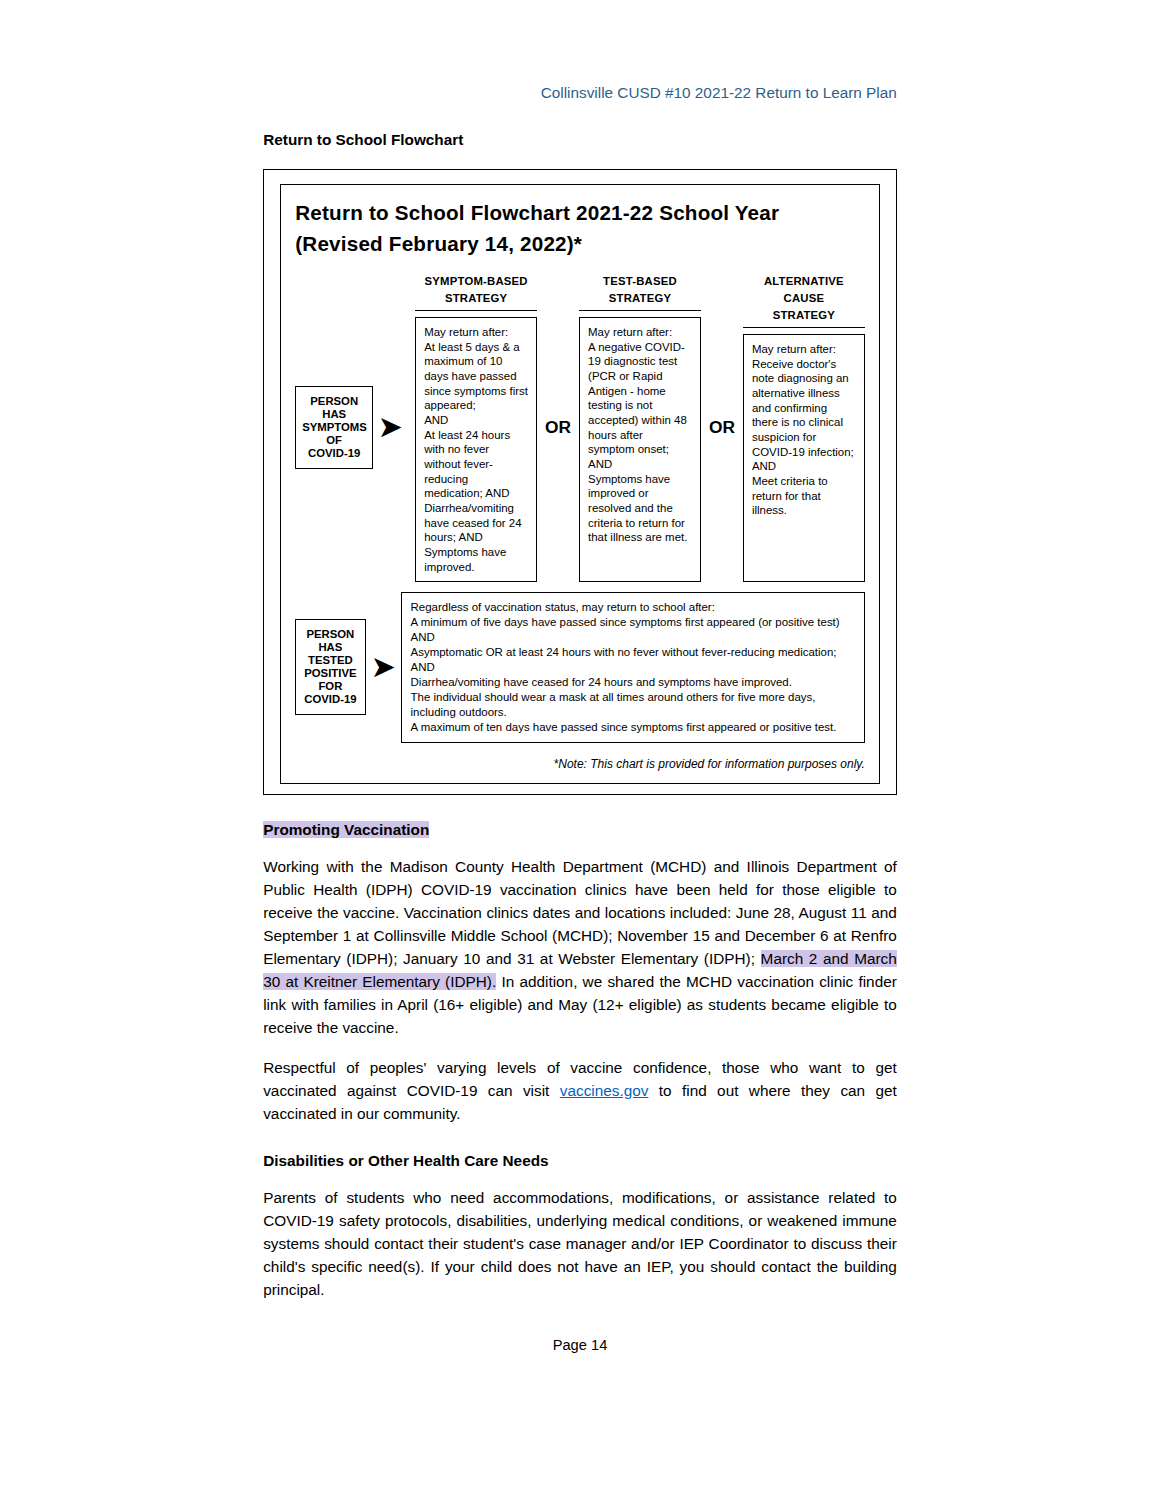Collinsville CUSD #10 2021-22 Return to Learn Plan
Return to School Flowchart
Return to School Flowchart 2021-22 School Year (Revised February 14, 2022)*
PERSON
HAS
SYMPTOMS
OF
COVID-19
➤
SYMPTOM-BASED
STRATEGY
May return after:
At least 5 days & a maximum of 10 days have passed since symptoms first appeared;
AND
At least 24 hours with no fever without fever-reducing medication; AND
Diarrhea/vomiting have ceased for 24 hours; AND
Symptoms have improved.
OR
TEST-BASED
STRATEGY
May return after:
A negative COVID-19 diagnostic test (PCR or Rapid Antigen - home testing is not accepted) within 48 hours after symptom onset; AND
Symptoms have improved or resolved and the criteria to return for that illness are met.
OR
ALTERNATIVE CAUSE
STRATEGY
May return after:
Receive doctor's note diagnosing an alternative illness and confirming there is no clinical suspicion for COVID-19 infection; AND
Meet criteria to return for that illness.
PERSON
HAS
TESTED
POSITIVE
FOR
COVID-19
➤
Regardless of vaccination status, may return to school after:
A minimum of five days have passed since symptoms first appeared (or positive test) AND
Asymptomatic OR at least 24 hours with no fever without fever-reducing medication; AND
Diarrhea/vomiting have ceased for 24 hours and symptoms have improved.
The individual should wear a mask at all times around others for five more days, including outdoors.
A maximum of ten days have passed since symptoms first appeared or positive test.
*Note: This chart is provided for information purposes only.
Promoting Vaccination
Working with the Madison County Health Department (MCHD) and Illinois Department of Public Health (IDPH) COVID-19 vaccination clinics have been held for those eligible to receive the vaccine. Vaccination clinics dates and locations included: June 28, August 11 and September 1 at Collinsville Middle School (MCHD); November 15 and December 6 at Renfro Elementary (IDPH); January 10 and 31 at Webster Elementary (IDPH); March 2 and March 30 at Kreitner Elementary (IDPH). In addition, we shared the MCHD vaccination clinic finder link with families in April (16+ eligible) and May (12+ eligible) as students became eligible to receive the vaccine.
Respectful of peoples' varying levels of vaccine confidence, those who want to get vaccinated against COVID-19 can visit vaccines.gov to find out where they can get vaccinated in our community.
Disabilities or Other Health Care Needs
Parents of students who need accommodations, modifications, or assistance related to COVID-19 safety protocols, disabilities, underlying medical conditions, or weakened immune systems should contact their student's case manager and/or IEP Coordinator to discuss their child's specific need(s). If your child does not have an IEP, you should contact the building principal.
Page 14